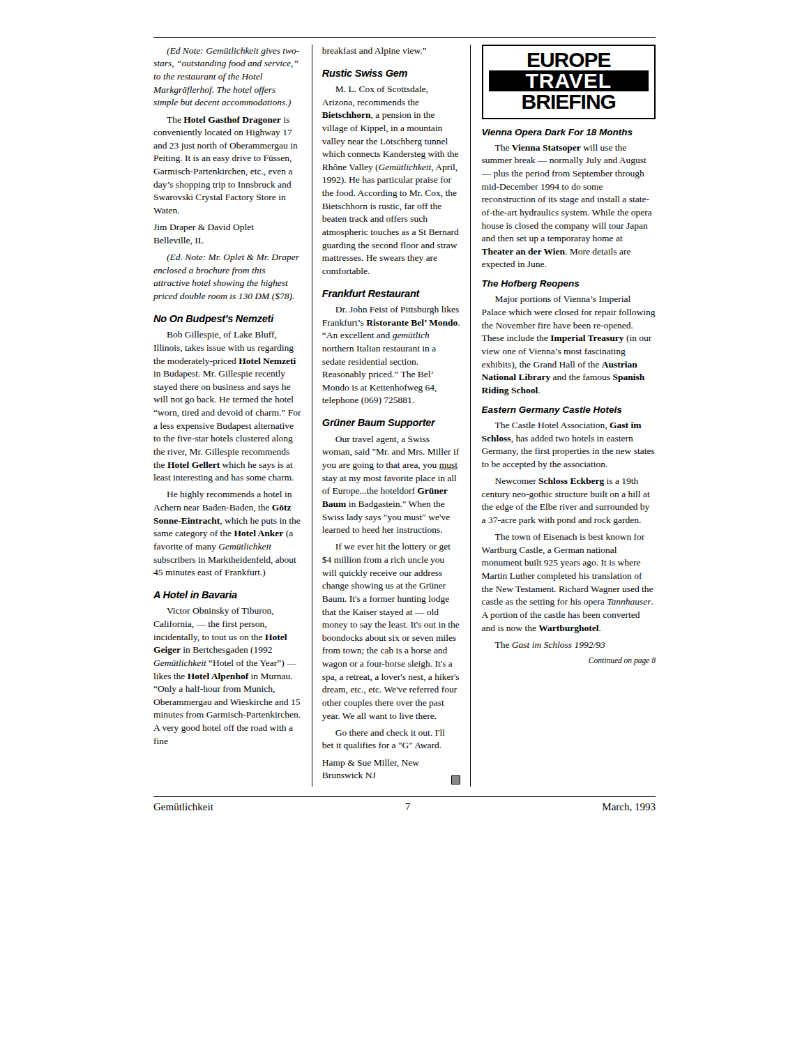(Ed Note: Gemütlichkeit gives two-stars, “outstanding food and service,” to the restaurant of the Hotel Markgräflerhof. The hotel offers simple but decent accommodations.)
The Hotel Gasthof Dragoner is conveniently located on Highway 17 and 23 just north of Oberammergau in Peiting. It is an easy drive to Füssen, Garmisch-Partenkirchen, etc., even a day’s shopping trip to Innsbruck and Swarovski Crystal Factory Store in Waten.
Jim Draper & David Oplet
Belleville, IL
(Ed. Note: Mr. Oplet & Mr. Draper enclosed a brochure from this attractive hotel showing the highest priced double room is 130 DM ($78).
No On Budpest's Nemzeti
Bob Gillespie, of Lake Bluff, Illinois, takes issue with us regarding the moderately-priced Hotel Nemzeti in Budapest. Mr. Gillespie recently stayed there on business and says he will not go back. He termed the hotel “worn, tired and devoid of charm.” For a less expensive Budapest alternative to the five-star hotels clustered along the river, Mr. Gillespie recommends the Hotel Gellert which he says is at least interesting and has some charm.
He highly recommends a hotel in Achern near Baden-Baden, the Götz Sonne-Eintracht, which he puts in the same category of the Hotel Anker (a favorite of many Gemütlichkeit subscribers in Marktheidenfeld, about 45 minutes east of Frankfurt.)
A Hotel in Bavaria
Victor Obninsky of Tiburon, California, — the first person, incidentally, to tout us on the Hotel Geiger in Bertchesgaden (1992 Gemütlichkeit “Hotel of the Year”) — likes the Hotel Alpenhof in Murnau. “Only a half-hour from Munich, Oberammergau and Wieskirche and 15 minutes from Garmisch-Partenkirchen. A very good hotel off the road with a fine
breakfast and Alpine view.”
Rustic Swiss Gem
M. L. Cox of Scottsdale, Arizona, recommends the Bietschhorn, a pension in the village of Kippel, in a mountain valley near the Lötschberg tunnel which connects Kandersteg with the Rhône Valley (Gemütlichkeit, April, 1992). He has particular praise for the food. According to Mr. Cox, the Bietschhorn is rustic, far off the beaten track and offers such atmospheric touches as a St Bernard guarding the second floor and straw mattresses. He swears they are comfortable.
Frankfurt Restaurant
Dr. John Feist of Pittsburgh likes Frankfurt’s Ristorante Bel’ Mondo. “An excellent and gemütlich northern Italian restaurant in a sedate residential section. Reasonably priced.” The Bel’ Mondo is at Kettenhofweg 64, telephone (069) 725881.
Grüner Baum Supporter
Our travel agent, a Swiss woman, said "Mr. and Mrs. Miller if you are going to that area, you must stay at my most favorite place in all of Europe...the hoteldorf Grüner Baum in Badgastein." When the Swiss lady says "you must" we've learned to heed her instructions.
If we ever hit the lottery or get $4 million from a rich uncle you will quickly receive our address change showing us at the Grüner Baum. It's a former hunting lodge that the Kaiser stayed at — old money to say the least. It's out in the boondocks about six or seven miles from town; the cab is a horse and wagon or a four-horse sleigh. It's a spa, a retreat, a lover's nest, a hiker's dream, etc., etc. We've referred four other couples there over the past year. We all want to live there.
Go there and check it out. I'll bet it qualifies for a "G" Award.
Hamp & Sue Miller, New Brunswick NJ
EUROPE
TRAVEL
BRIEFING
Vienna Opera Dark For 18 Months
The Vienna Statsoper will use the summer break — normally July and August — plus the period from September through mid-December 1994 to do some reconstruction of its stage and install a state-of-the-art hydraulics system. While the opera house is closed the company will tour Japan and then set up a temporaray home at Theater an der Wien. More details are expected in June.
The Hofberg Reopens
Major portions of Vienna’s Imperial Palace which were closed for repair following the November fire have been re-opened. These include the Imperial Treasury (in our view one of Vienna’s most fascinating exhibits), the Grand Hall of the Austrian National Library and the famous Spanish Riding School.
Eastern Germany Castle Hotels
The Castle Hotel Association, Gast im Schloss, has added two hotels in eastern Germany, the first properties in the new states to be accepted by the association.
Newcomer Schloss Eckberg is a 19th century neo-gothic structure built on a hill at the edge of the Elbe river and surrounded by a 37-acre park with pond and rock garden.
The town of Eisenach is best known for Wartburg Castle, a German national monument built 925 years ago. It is where Martin Luther completed his translation of the New Testament. Richard Wagner used the castle as the setting for his opera Tannhauser. A portion of the castle has been converted and is now the Wartburghotel.
The Gast im Schloss 1992/93
Continued on page 8
Gemütlichkeit
7
March, 1993